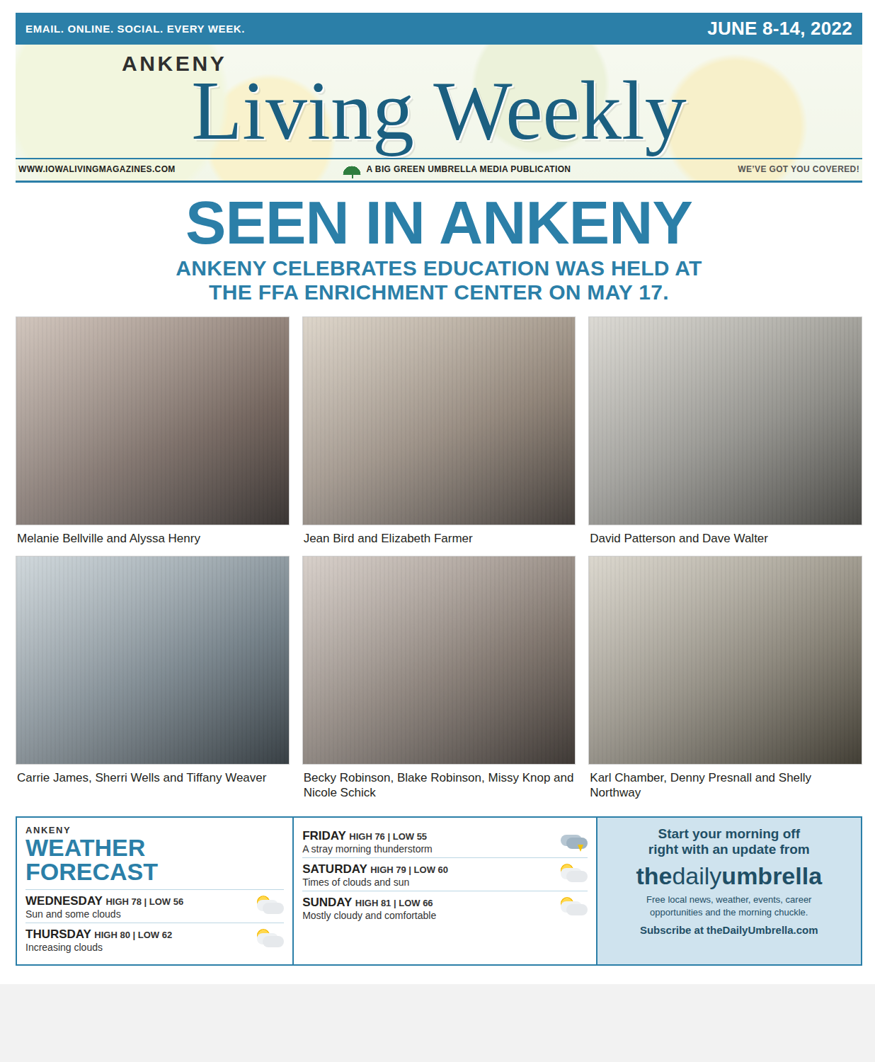EMAIL. ONLINE. SOCIAL. EVERY WEEK.
JUNE 8-14, 2022
ANKENY
Living Weekly
WWW.IOWALIVINGMAGAZINES.COM
A BIG GREEN UMBRELLA MEDIA PUBLICATION
WE’VE GOT YOU COVERED!
SEEN IN ANKENY
ANKENY CELEBRATES EDUCATION WAS HELD AT
THE FFA ENRICHMENT CENTER ON MAY 17.
Melanie Bellville and Alyssa Henry
Jean Bird and Elizabeth Farmer
David Patterson and Dave Walter
Carrie James, Sherri Wells and Tiffany Weaver
Becky Robinson, Blake Robinson, Missy Knop and Nicole Schick
Karl Chamber, Denny Presnall and Shelly Northway
ANKENY
WEATHER FORECAST
WEDNESDAY HIGH 78 | LOW 56
Sun and some clouds
THURSDAY HIGH 80 | LOW 62
Increasing clouds
FRIDAY HIGH 76 | LOW 55
A stray morning thunderstorm
SATURDAY HIGH 79 | LOW 60
Times of clouds and sun
SUNDAY HIGH 81 | LOW 66
Mostly cloudy and comfortable
Start your morning off
right with an update from
thedailyumbrella
Free local news, weather, events, career
opportunities and the morning chuckle.
Subscribe at theDailyUmbrella.com